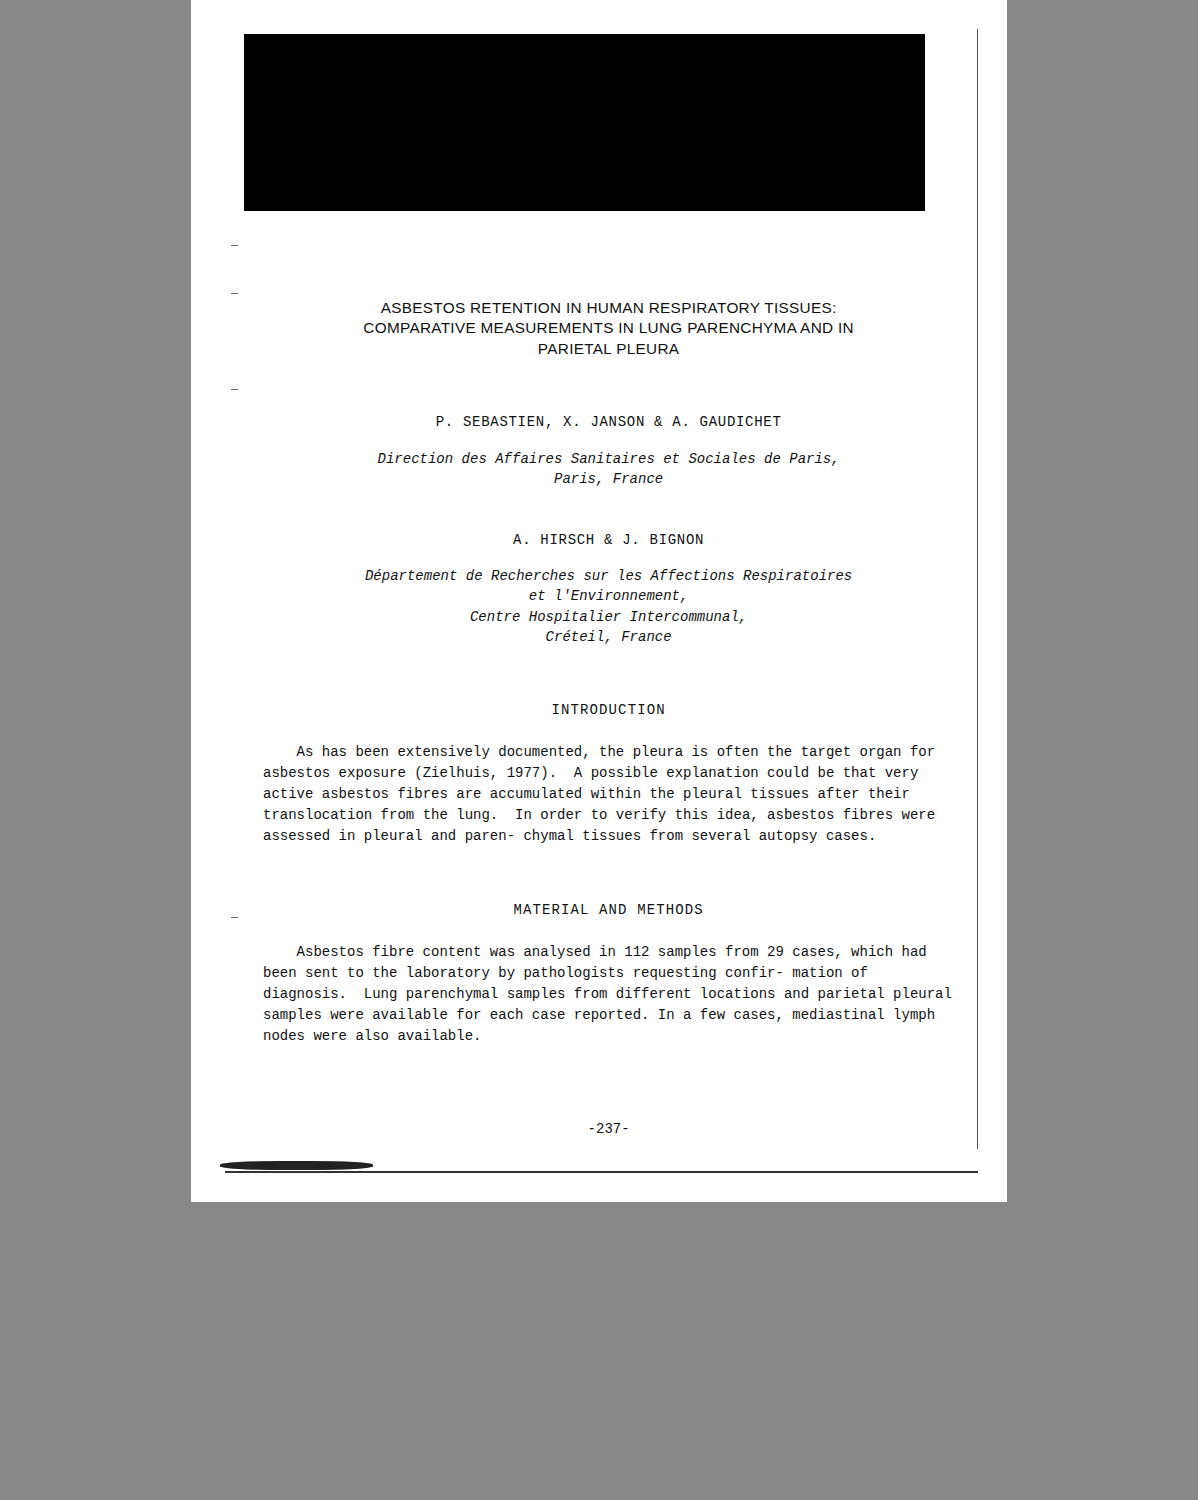ASBESTOS RETENTION IN HUMAN RESPIRATORY TISSUES:
COMPARATIVE MEASUREMENTS IN LUNG PARENCHYMA AND IN
PARIETAL PLEURA
P. SEBASTIEN, X. JANSON & A. GAUDICHET
Direction des Affaires Sanitaires et Sociales de Paris,
Paris, France
A. HIRSCH & J. BIGNON
Département de Recherches sur les Affections Respiratoires
et l'Environnement,
Centre Hospitalier Intercommunal,
Créteil, France
INTRODUCTION
As has been extensively documented, the pleura is often the target organ for asbestos exposure (Zielhuis, 1977). A possible explanation could be that very active asbestos fibres are accumulated within the pleural tissues after their translocation from the lung. In order to verify this idea, asbestos fibres were assessed in pleural and paren- chymal tissues from several autopsy cases.
MATERIAL AND METHODS
Asbestos fibre content was analysed in 112 samples from 29 cases, which had been sent to the laboratory by pathologists requesting confir- mation of diagnosis. Lung parenchymal samples from different locations and parietal pleural samples were available for each case reported. In a few cases, mediastinal lymph nodes were also available.
-237-